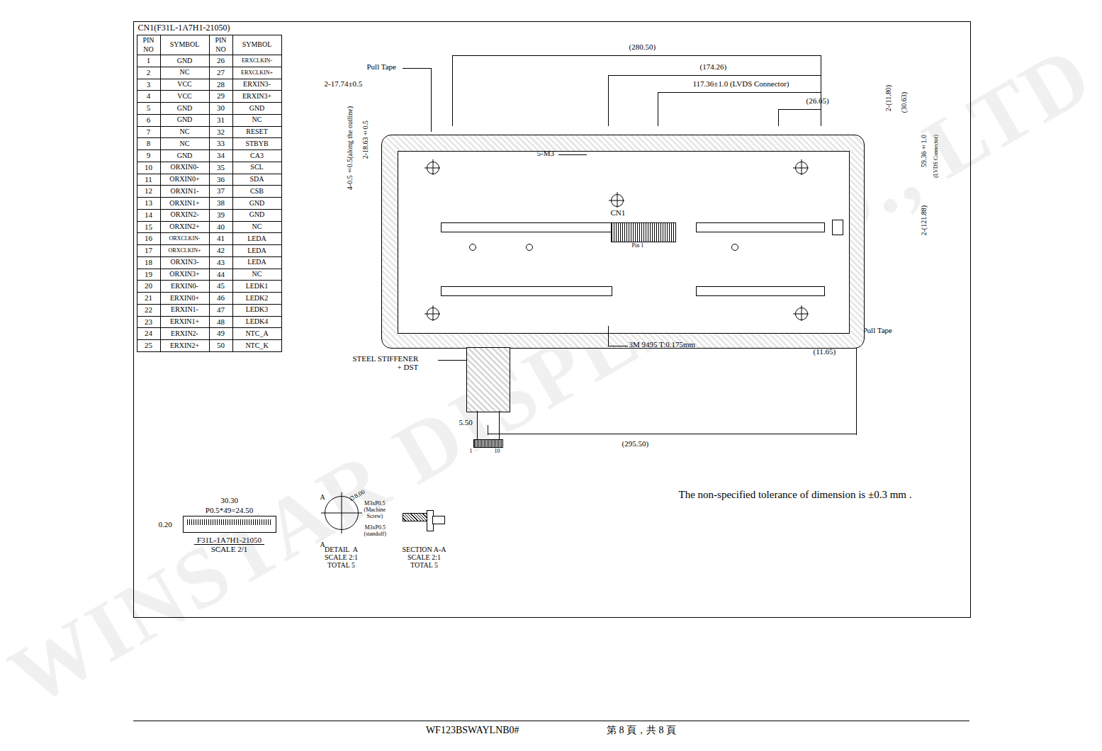WINSTAR DISPLAY CO., LTD
CN1(F31L-1A7H1-21050)
| PIN NO | SYMBOL | PIN NO | SYMBOL |
| --- | --- | --- | --- |
| 1 | GND | 26 | ERXCLKIN- |
| 2 | NC | 27 | ERXCLKIN+ |
| 3 | VCC | 28 | ERXIN3- |
| 4 | VCC | 29 | ERXIN3+ |
| 5 | GND | 30 | GND |
| 6 | GND | 31 | NC |
| 7 | NC | 32 | RESET |
| 8 | NC | 33 | STBYB |
| 9 | GND | 34 | CA3 |
| 10 | ORXIN0- | 35 | SCL |
| 11 | ORXIN0+ | 36 | SDA |
| 12 | ORXIN1- | 37 | CSB |
| 13 | ORXIN1+ | 38 | GND |
| 14 | ORXIN2- | 39 | GND |
| 15 | ORXIN2+ | 40 | NC |
| 16 | ORXCLKIN- | 41 | LEDA |
| 17 | ORXCLKIN+ | 42 | LEDA |
| 18 | ORXIN3- | 43 | LEDA |
| 19 | ORXIN3+ | 44 | NC |
| 20 | ERXIN0- | 45 | LEDK1 |
| 21 | ERXIN0+ | 46 | LEDK2 |
| 22 | ERXIN1- | 47 | LEDK3 |
| 23 | ERXIN1+ | 48 | LEDK4 |
| 24 | ERXIN2- | 49 | NTC_A |
| 25 | ERXIN2+ | 50 | NTC_K |
30.30
P0.5*49=24.50
0.20
F31L-1A7H1-21050
SCALE 2/1
A A ∅8.00
M3xP0.5
(Machine Screw) M3xP0.5
(standoff)
DETAIL A
SCALE 2:1
TOTAL 5
SECTION A-A
SCALE 2:1
TOTAL 5
The non-specified tolerance of dimension is ±0.3 mm .
(280.50)
(174.26)
117.36±1.0 (LVDS Connector)
(26.65)
Pull Tape
Pull Tape
2-17.74±0.5
4-0.5±0.5(along the outline)
2-18.63±0.5
2-(11.80)
(30.63)
59.36±1.0
(LVDS Connector)
2-(121.88)
(295.50)
(11.65)
CN1
Pin 1
5-M3
3M 9495 T:0.175mm
5.50
1
10
STEEL STIFFENER
+ DST
WF123BSWAYLNB0# 第 8 頁，共 8 頁